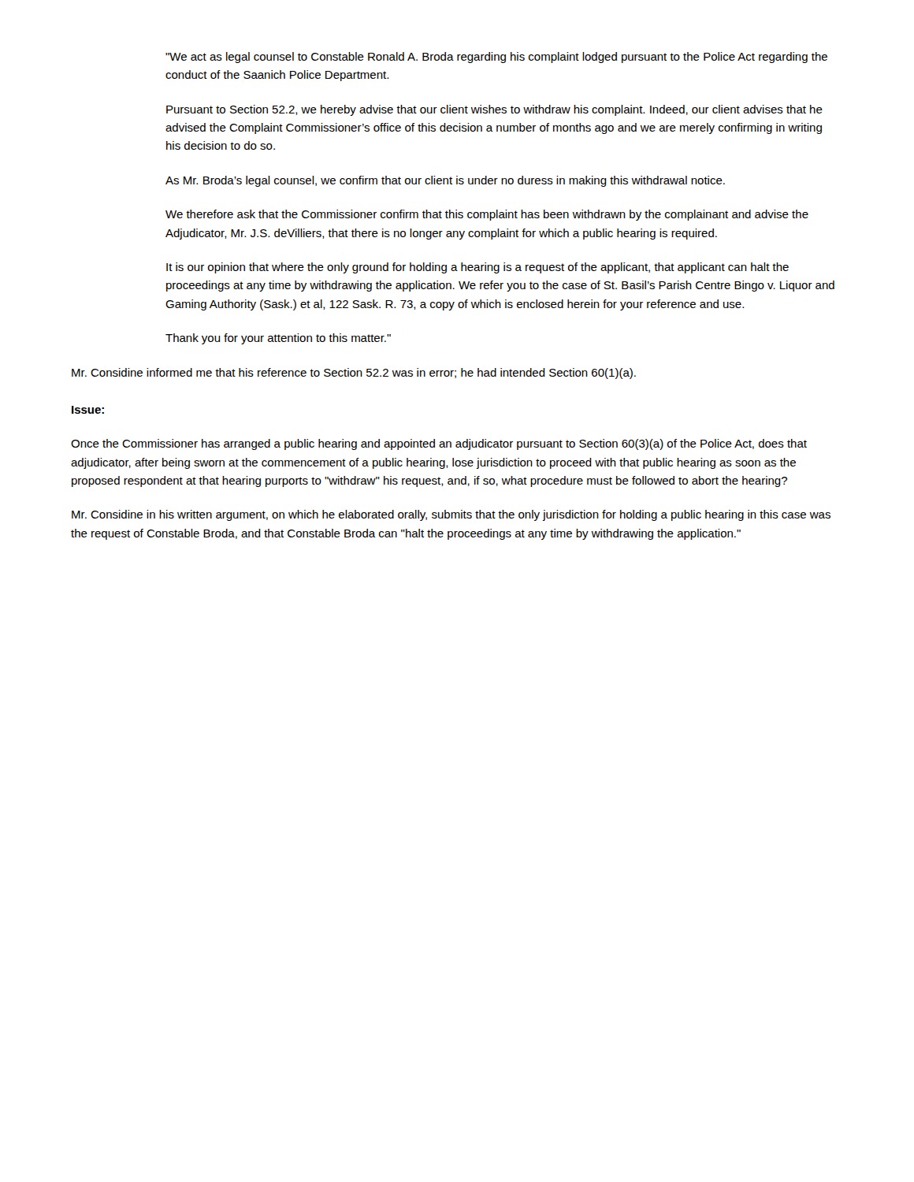"We act as legal counsel to Constable Ronald A. Broda regarding his complaint lodged pursuant to the Police Act regarding the conduct of the Saanich Police Department.
Pursuant to Section 52.2, we hereby advise that our client wishes to withdraw his complaint. Indeed, our client advises that he advised the Complaint Commissioner’s office of this decision a number of months ago and we are merely confirming in writing his decision to do so.
As Mr. Broda’s legal counsel, we confirm that our client is under no duress in making this withdrawal notice.
We therefore ask that the Commissioner confirm that this complaint has been withdrawn by the complainant and advise the Adjudicator, Mr. J.S. deVilliers, that there is no longer any complaint for which a public hearing is required.
It is our opinion that where the only ground for holding a hearing is a request of the applicant, that applicant can halt the proceedings at any time by withdrawing the application. We refer you to the case of St. Basil’s Parish Centre Bingo v. Liquor and Gaming Authority (Sask.) et al, 122 Sask. R. 73, a copy of which is enclosed herein for your reference and use.
Thank you for your attention to this matter."
Mr. Considine informed me that his reference to Section 52.2 was in error; he had intended Section 60(1)(a).
Issue:
Once the Commissioner has arranged a public hearing and appointed an adjudicator pursuant to Section 60(3)(a) of the Police Act, does that adjudicator, after being sworn at the commencement of a public hearing, lose jurisdiction to proceed with that public hearing as soon as the proposed respondent at that hearing purports to "withdraw" his request, and, if so, what procedure must be followed to abort the hearing?
Mr. Considine in his written argument, on which he elaborated orally, submits that the only jurisdiction for holding a public hearing in this case was the request of Constable Broda, and that Constable Broda can "halt the proceedings at any time by withdrawing the application."